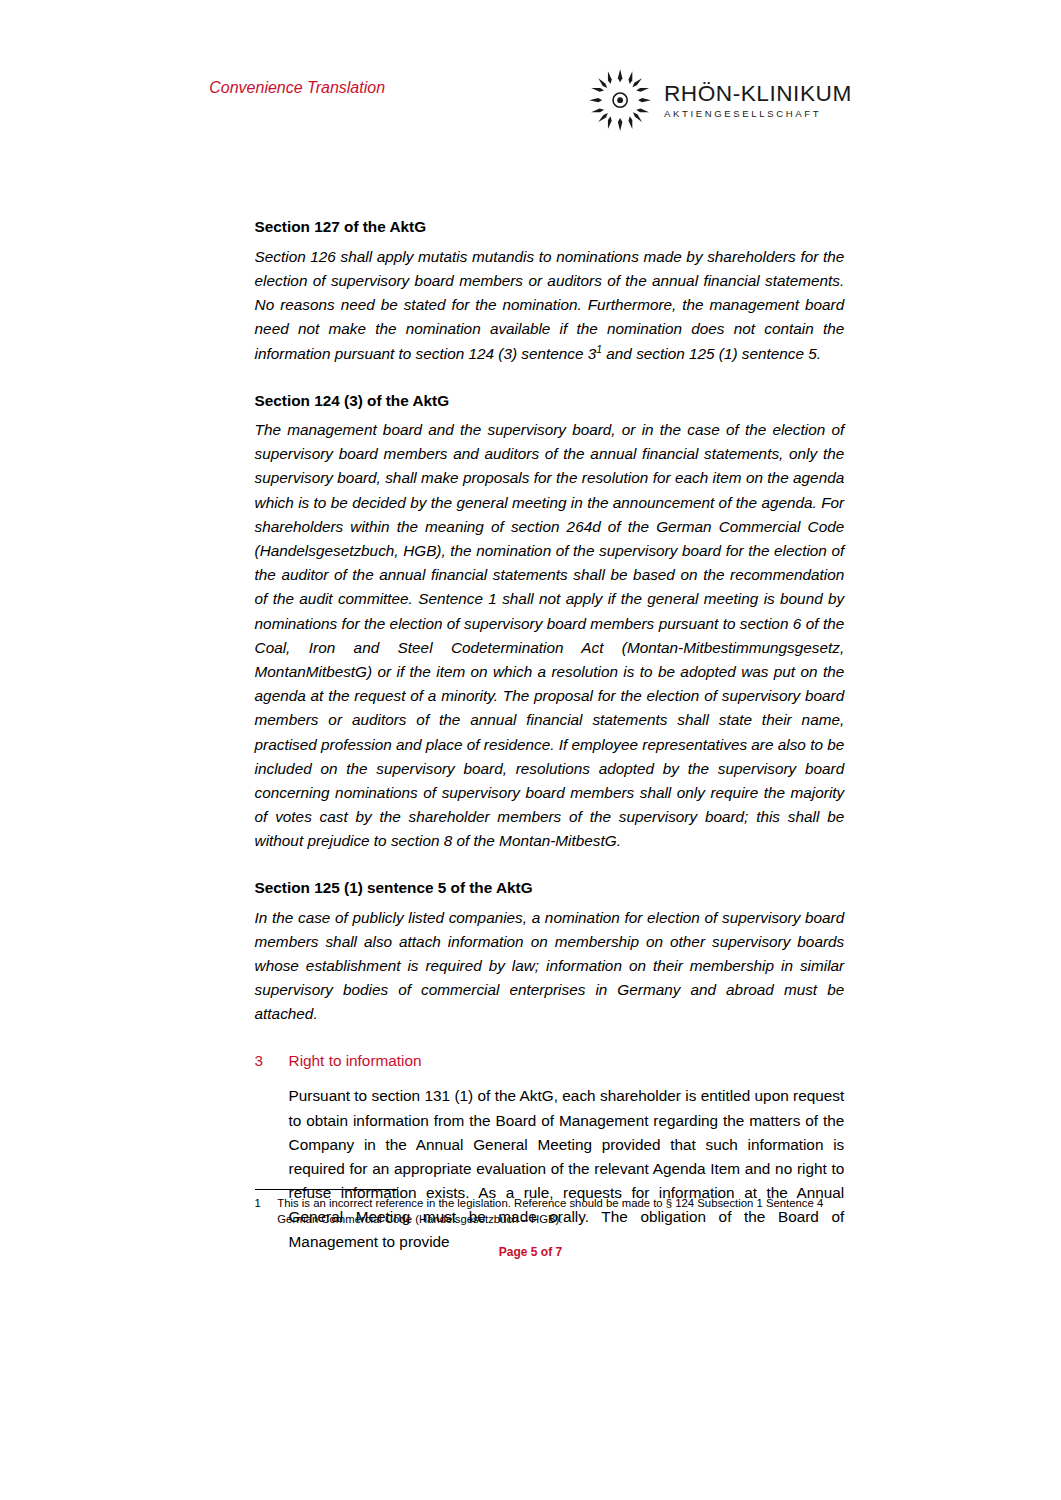Convenience Translation
RHÖN-KLINIKUM
AKTIENGESELLSCHAFT
Section 127 of the AktG
Section 126 shall apply mutatis mutandis to nominations made by shareholders for the election of supervisory board members or auditors of the annual financial statements. No reasons need be stated for the nomination. Furthermore, the management board need not make the nomination available if the nomination does not contain the information pursuant to section 124 (3) sentence 31 and section 125 (1) sentence 5.
Section 124 (3) of the AktG
The management board and the supervisory board, or in the case of the election of supervisory board members and auditors of the annual financial statements, only the supervisory board, shall make proposals for the resolution for each item on the agenda which is to be decided by the general meeting in the announcement of the agenda. For shareholders within the meaning of section 264d of the German Commercial Code (Handelsgesetzbuch, HGB), the nomination of the supervisory board for the election of the auditor of the annual financial statements shall be based on the recommendation of the audit committee. Sentence 1 shall not apply if the general meeting is bound by nominations for the election of supervisory board members pursuant to section 6 of the Coal, Iron and Steel Codetermination Act (Montan-Mitbestimmungsgesetz, MontanMitbestG) or if the item on which a resolution is to be adopted was put on the agenda at the request of a minority. The proposal for the election of supervisory board members or auditors of the annual financial statements shall state their name, practised profession and place of residence. If employee representatives are also to be included on the supervisory board, resolutions adopted by the supervisory board concerning nominations of supervisory board members shall only require the majority of votes cast by the shareholder members of the supervisory board; this shall be without prejudice to section 8 of the Montan-MitbestG.
Section 125 (1) sentence 5 of the AktG
In the case of publicly listed companies, a nomination for election of supervisory board members shall also attach information on membership on other supervisory boards whose establishment is required by law; information on their membership in similar supervisory bodies of commercial enterprises in Germany and abroad must be attached.
3 Right to information
Pursuant to section 131 (1) of the AktG, each shareholder is entitled upon request to obtain information from the Board of Management regarding the matters of the Company in the Annual General Meeting provided that such information is required for an appropriate evaluation of the relevant Agenda Item and no right to refuse information exists. As a rule, requests for information at the Annual General Meeting must be made orally. The obligation of the Board of Management to provide
1 This is an incorrect reference in the legislation. Reference should be made to § 124 Subsection 1 Sentence 4 German Commercial Code (Handelsgesetzbuch – HGB).
Page 5 of 7